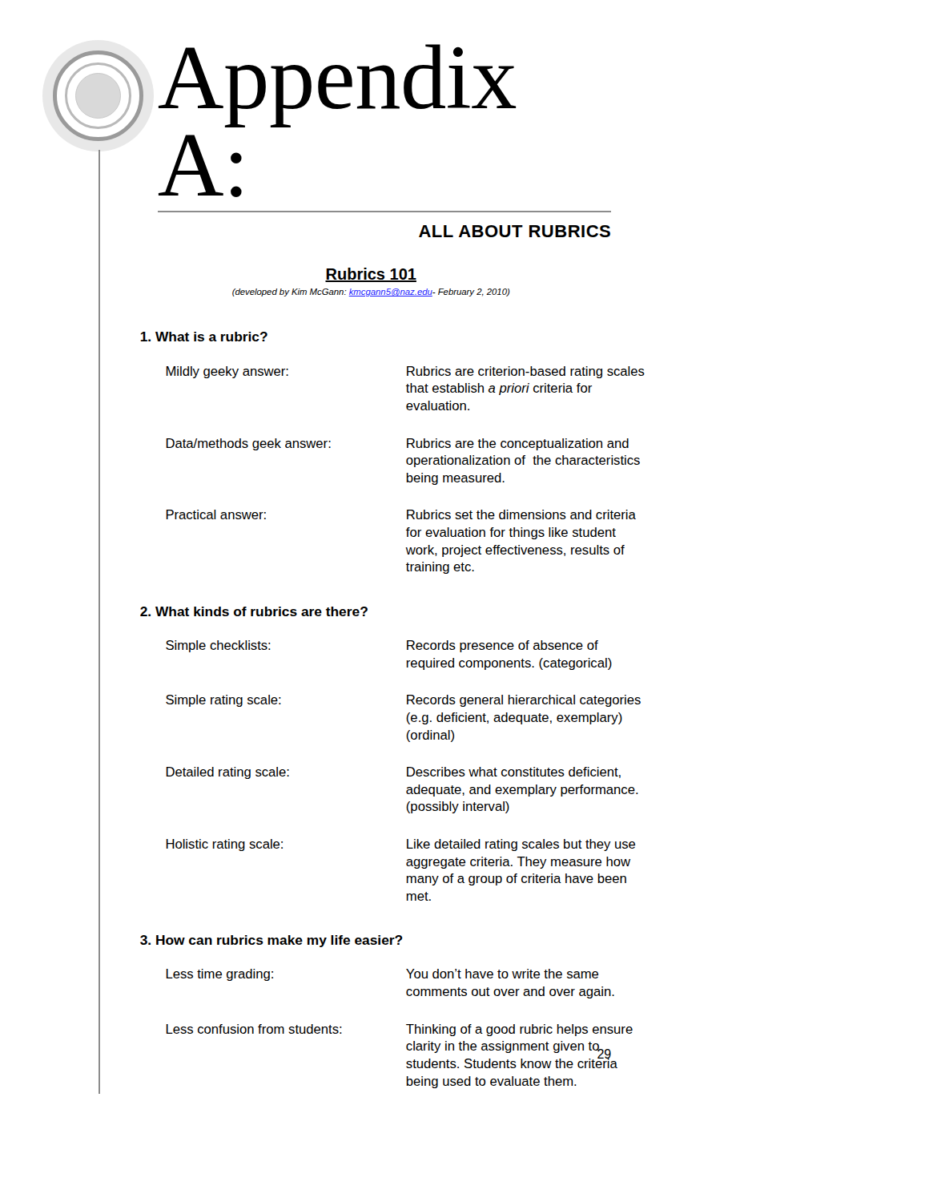Appendix A:
ALL ABOUT RUBRICS
Rubrics 101
(developed by Kim McGann: kmcgann5@naz.edu- February 2, 2010)
1. What is a rubric?
| Mildly geeky answer: | Rubrics are criterion-based rating scales that establish a priori criteria for evaluation. |
| Data/methods geek answer: | Rubrics are the conceptualization and operationalization of the characteristics being measured. |
| Practical answer: | Rubrics set the dimensions and criteria for evaluation for things like student work, project effectiveness, results of training etc. |
2. What kinds of rubrics are there?
| Simple checklists: | Records presence of absence of required components. (categorical) |
| Simple rating scale: | Records general hierarchical categories (e.g. deficient, adequate, exemplary) (ordinal) |
| Detailed rating scale: | Describes what constitutes deficient, adequate, and exemplary performance. (possibly interval) |
| Holistic rating scale: | Like detailed rating scales but they use aggregate criteria. They measure how many of a group of criteria have been met. |
3. How can rubrics make my life easier?
| Less time grading: | You don’t have to write the same comments out over and over again. |
| Less confusion from students: | Thinking of a good rubric helps ensure clarity in the assignment given to students. Students know the criteria being used to evaluate them. |
29